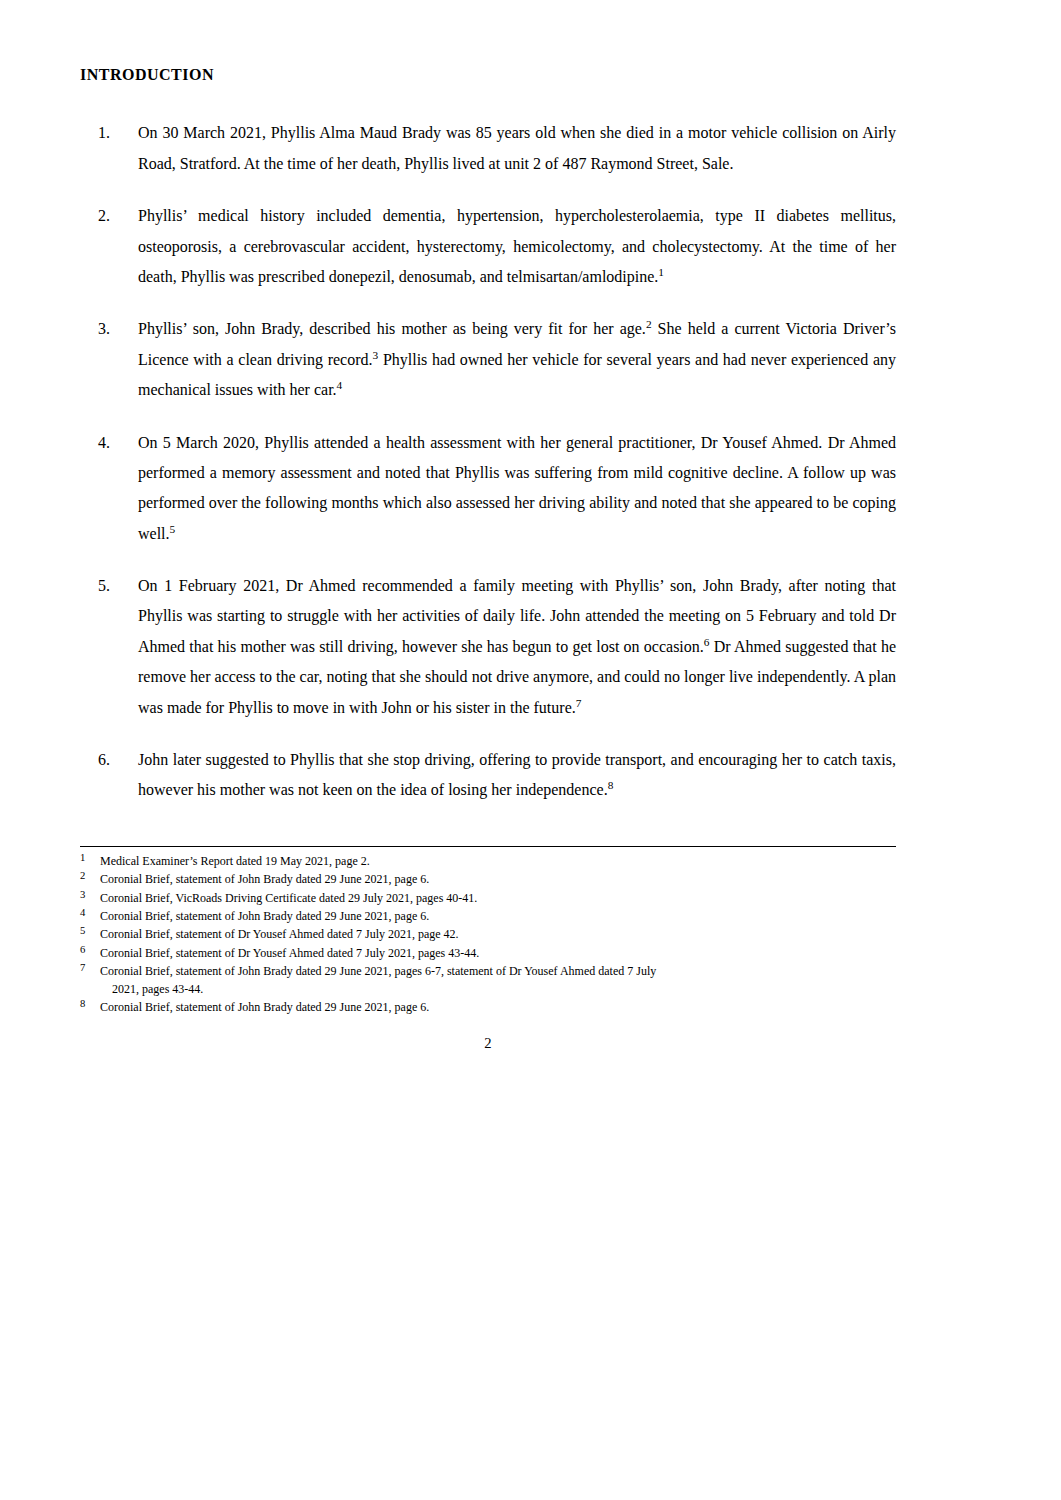INTRODUCTION
On 30 March 2021, Phyllis Alma Maud Brady was 85 years old when she died in a motor vehicle collision on Airly Road, Stratford. At the time of her death, Phyllis lived at unit 2 of 487 Raymond Street, Sale.
Phyllis’ medical history included dementia, hypertension, hypercholesterolaemia, type II diabetes mellitus, osteoporosis, a cerebrovascular accident, hysterectomy, hemicolectomy, and cholecystectomy. At the time of her death, Phyllis was prescribed donepezil, denosumab, and telmisartan/amlodipine.1
Phyllis’ son, John Brady, described his mother as being very fit for her age.2 She held a current Victoria Driver’s Licence with a clean driving record.3 Phyllis had owned her vehicle for several years and had never experienced any mechanical issues with her car.4
On 5 March 2020, Phyllis attended a health assessment with her general practitioner, Dr Yousef Ahmed. Dr Ahmed performed a memory assessment and noted that Phyllis was suffering from mild cognitive decline. A follow up was performed over the following months which also assessed her driving ability and noted that she appeared to be coping well.5
On 1 February 2021, Dr Ahmed recommended a family meeting with Phyllis’ son, John Brady, after noting that Phyllis was starting to struggle with her activities of daily life. John attended the meeting on 5 February and told Dr Ahmed that his mother was still driving, however she has begun to get lost on occasion.6 Dr Ahmed suggested that he remove her access to the car, noting that she should not drive anymore, and could no longer live independently. A plan was made for Phyllis to move in with John or his sister in the future.7
John later suggested to Phyllis that she stop driving, offering to provide transport, and encouraging her to catch taxis, however his mother was not keen on the idea of losing her independence.8
Medical Examiner’s Report dated 19 May 2021, page 2.
Coronial Brief, statement of John Brady dated 29 June 2021, page 6.
Coronial Brief, VicRoads Driving Certificate dated 29 July 2021, pages 40-41.
Coronial Brief, statement of John Brady dated 29 June 2021, page 6.
Coronial Brief, statement of Dr Yousef Ahmed dated 7 July 2021, page 42.
Coronial Brief, statement of Dr Yousef Ahmed dated 7 July 2021, pages 43-44.
Coronial Brief, statement of John Brady dated 29 June 2021, pages 6-7, statement of Dr Yousef Ahmed dated 7 July2021, pages 43-44.
Coronial Brief, statement of John Brady dated 29 June 2021, page 6.
2